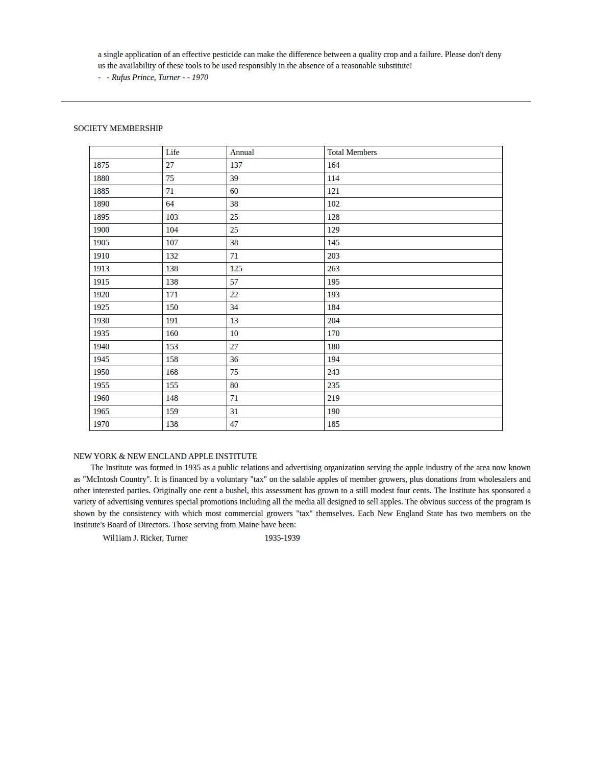a single application of an effective pesticide can make the difference between a quality crop and a failure. Please don't deny us the availability of these tools to be used responsibly in the absence of a reasonable substitute!
- - Rufus Prince, Turner - - 1970
SOCIETY MEMBERSHIP
| | Life | Annual | Total Members |
| --- | --- | --- | --- |
| 1875 | 27 | 137 | 164 |
| 1880 | 75 | 39 | 114 |
| 1885 | 71 | 60 | 121 |
| 1890 | 64 | 38 | 102 |
| 1895 | 103 | 25 | 128 |
| 1900 | 104 | 25 | 129 |
| 1905 | 107 | 38 | 145 |
| 1910 | 132 | 71 | 203 |
| 1913 | 138 | 125 | 263 |
| 1915 | 138 | 57 | 195 |
| 1920 | 171 | 22 | 193 |
| 1925 | 150 | 34 | 184 |
| 1930 | 191 | 13 | 204 |
| 1935 | 160 | 10 | 170 |
| 1940 | 153 | 27 | 180 |
| 1945 | 158 | 36 | 194 |
| 1950 | 168 | 75 | 243 |
| 1955 | 155 | 80 | 235 |
| 1960 | 148 | 71 | 219 |
| 1965 | 159 | 31 | 190 |
| 1970 | 138 | 47 | 185 |
NEW YORK & NEW ENCLAND APPLE INSTITUTE
The Institute was formed in 1935 as a public relations and advertising organization serving the apple industry of the area now known as "McIntosh Country". It is financed by a voluntary "tax" on the salable apples of member growers, plus donations from wholesalers and other interested parties. Originally one cent a bushel, this assessment has grown to a still modest four cents. The Institute has sponsored a variety of advertising ventures special promotions including all the media all designed to sell apples. The obvious success of the program is shown by the consistency with which most commercial growers "tax" themselves. Each New England State has two members on the Institute's Board of Directors. Those serving from Maine have been:
Wil1iam J. Ricker, Turner 1935-1939